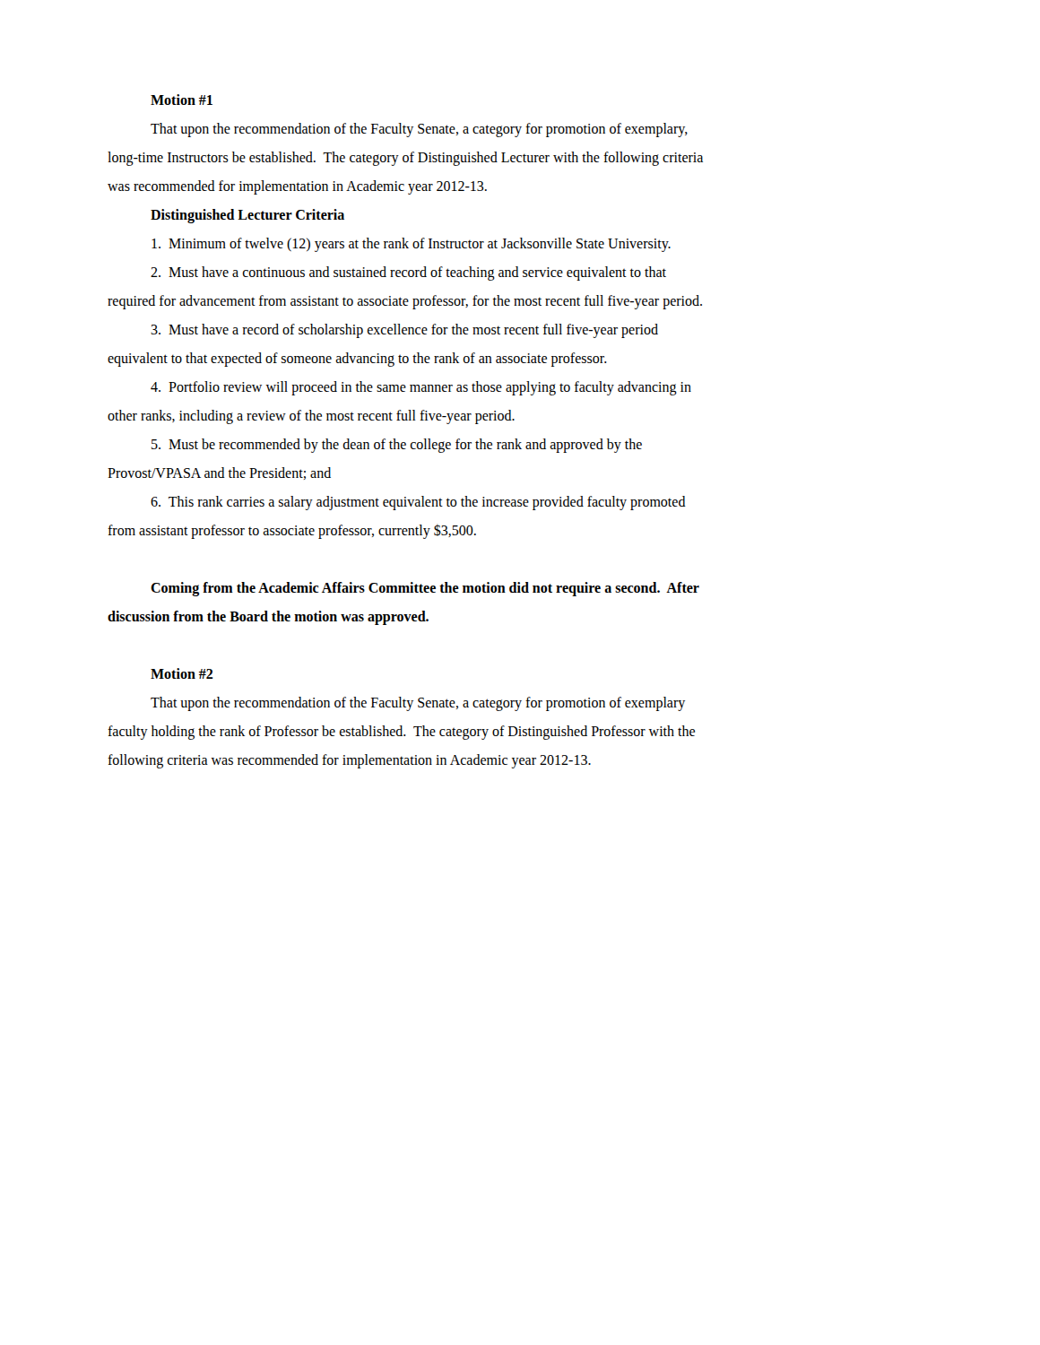Motion #1
That upon the recommendation of the Faculty Senate, a category for promotion of exemplary, long-time Instructors be established. The category of Distinguished Lecturer with the following criteria was recommended for implementation in Academic year 2012-13.
Distinguished Lecturer Criteria
1. Minimum of twelve (12) years at the rank of Instructor at Jacksonville State University.
2. Must have a continuous and sustained record of teaching and service equivalent to that required for advancement from assistant to associate professor, for the most recent full five-year period.
3. Must have a record of scholarship excellence for the most recent full five-year period equivalent to that expected of someone advancing to the rank of an associate professor.
4. Portfolio review will proceed in the same manner as those applying to faculty advancing in other ranks, including a review of the most recent full five-year period.
5. Must be recommended by the dean of the college for the rank and approved by the Provost/VPASA and the President; and
6. This rank carries a salary adjustment equivalent to the increase provided faculty promoted from assistant professor to associate professor, currently $3,500.
Coming from the Academic Affairs Committee the motion did not require a second. After discussion from the Board the motion was approved.
Motion #2
That upon the recommendation of the Faculty Senate, a category for promotion of exemplary faculty holding the rank of Professor be established. The category of Distinguished Professor with the following criteria was recommended for implementation in Academic year 2012-13.